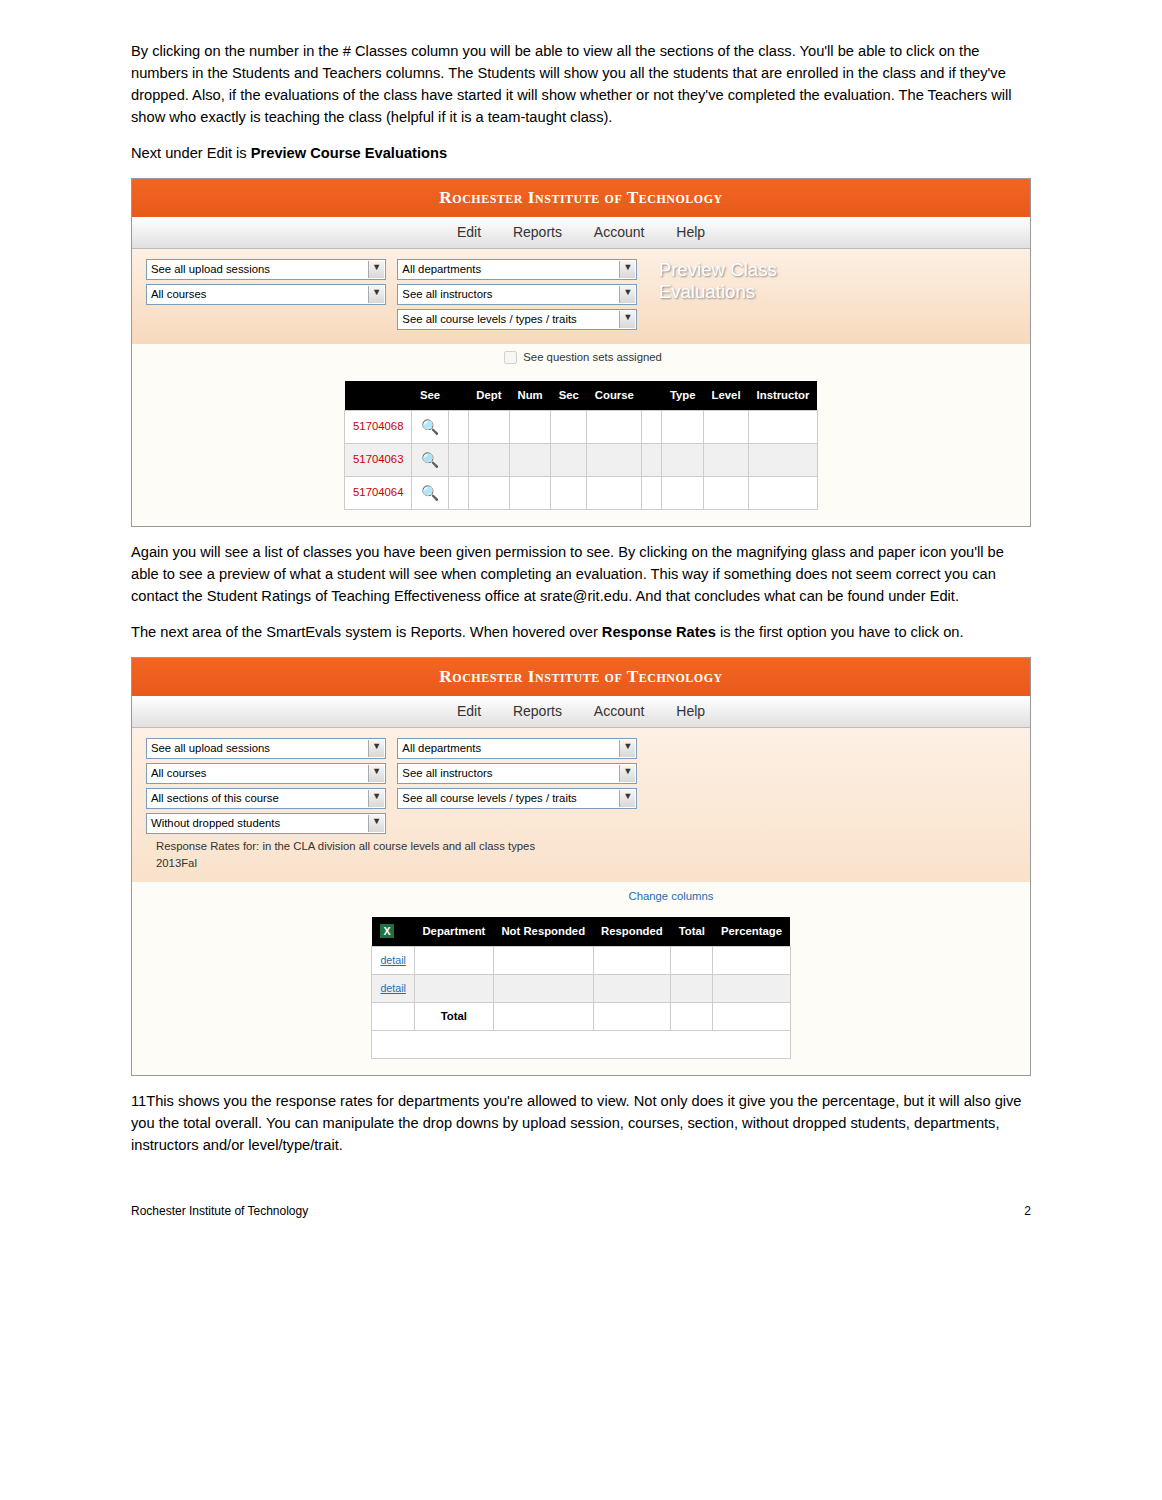By clicking on the number in the # Classes column you will be able to view all the sections of the class. You'll be able to click on the numbers in the Students and Teachers columns. The Students will show you all the students that are enrolled in the class and if they've dropped. Also, if the evaluations of the class have started it will show whether or not they've completed the evaluation. The Teachers will show who exactly is teaching the class (helpful if it is a team-taught class).
Next under Edit is Preview Course Evaluations
Rochester Institute of Technology
Edit Reports Account Help
See all upload sessions▼
All courses▼
All departments▼
See all instructors▼
See all course levels / types / traits▼
Preview Class
Evaluations
See question sets assigned
| | See | | Dept | Num | Sec | Course | | Type | Level | Instructor |
| --- | --- | --- | --- | --- | --- | --- | --- | --- | --- | --- |
| 51704068 | 🔍 | | | | | | | | | |
| 51704063 | 🔍 | | | | | | | | | |
| 51704064 | 🔍 | | | | | | | | | |
Again you will see a list of classes you have been given permission to see. By clicking on the magnifying glass and paper icon you'll be able to see a preview of what a student will see when completing an evaluation. This way if something does not seem correct you can contact the Student Ratings of Teaching Effectiveness office at srate@rit.edu. And that concludes what can be found under Edit.
The next area of the SmartEvals system is Reports. When hovered over Response Rates is the first option you have to click on.
Rochester Institute of Technology
Edit Reports Account Help
See all upload sessions▼
All courses▼
All sections of this course▼
Without dropped students▼
All departments▼
See all instructors▼
See all course levels / types / traits▼
Response Rates for: in the CLA division all course levels and all class types 2013Fal
Change columns
| X | Department | Not Responded | Responded | Total | Percentage |
| --- | --- | --- | --- | --- | --- |
| detail | | | | | |
| detail | | | | | |
| | Total | | | | |
11This shows you the response rates for departments you're allowed to view. Not only does it give you the percentage, but it will also give you the total overall. You can manipulate the drop downs by upload session, courses, section, without dropped students, departments, instructors and/or level/type/trait.
Rochester Institute of Technology 2